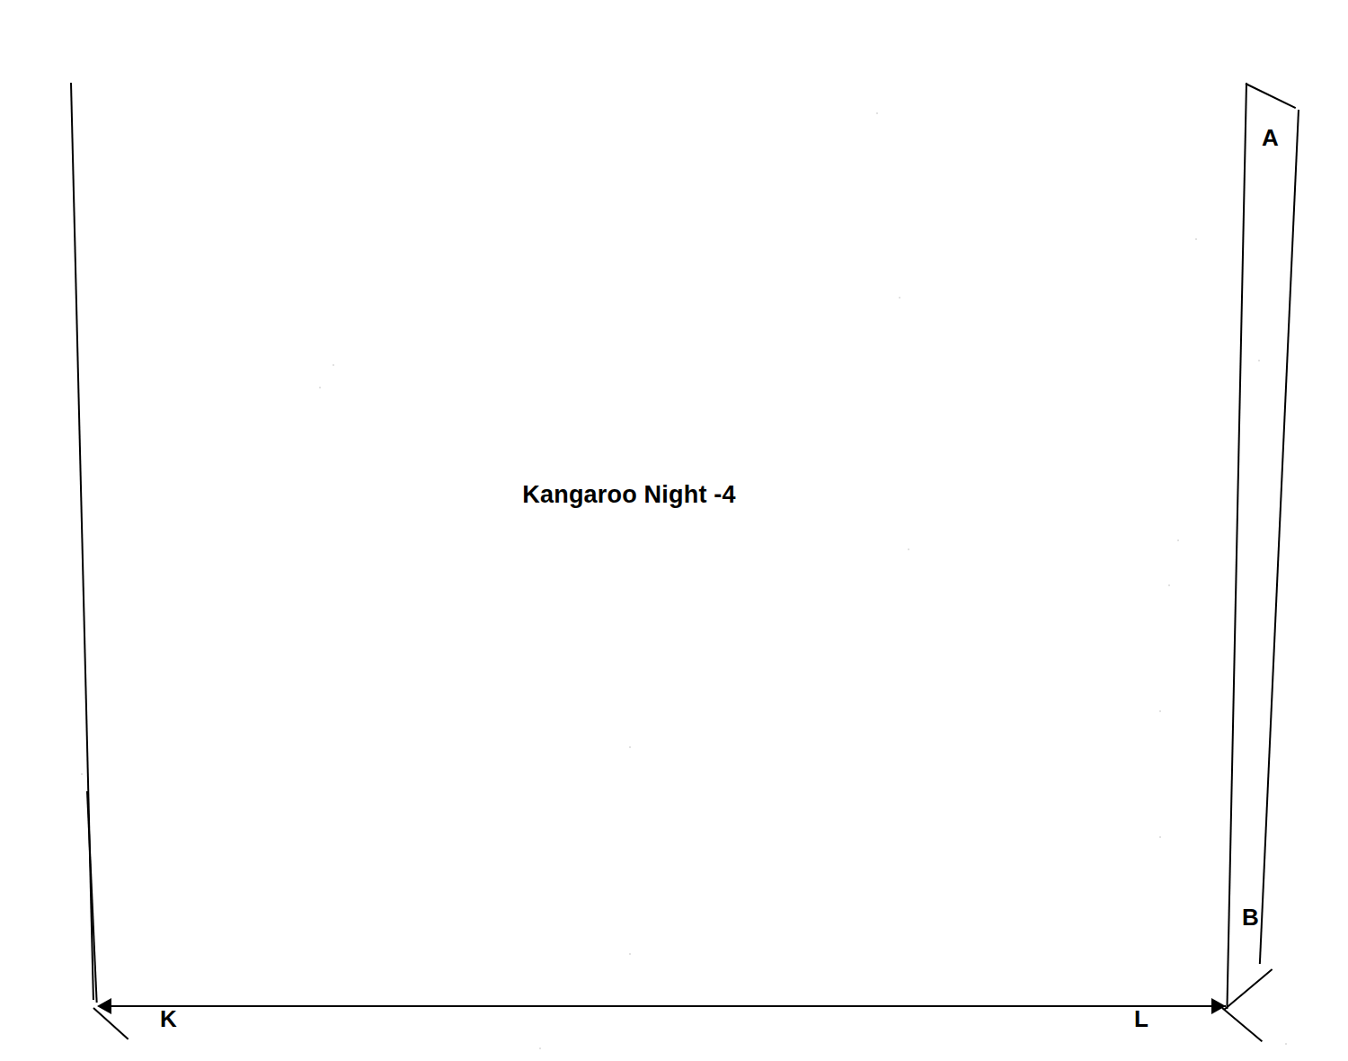Kangaroo Night -4
A
B
K
L